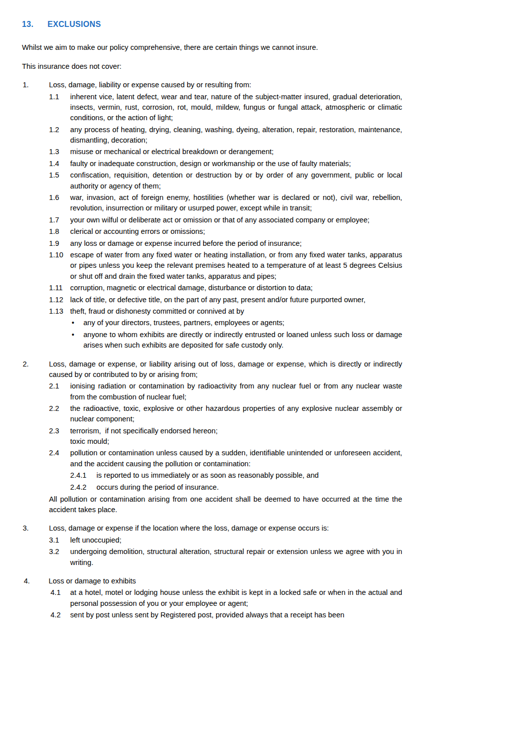13. EXCLUSIONS
Whilst we aim to make our policy comprehensive, there are certain things we cannot insure.
This insurance does not cover:
1.
Loss, damage, liability or expense caused by or resulting from:
1.1
inherent vice, latent defect, wear and tear, nature of the subject-matter insured, gradual deterioration, insects, vermin, rust, corrosion, rot, mould, mildew, fungus or fungal attack, atmospheric or climatic conditions, or the action of light;
1.2
any process of heating, drying, cleaning, washing, dyeing, alteration, repair, restoration, maintenance, dismantling, decoration;
1.3
misuse or mechanical or electrical breakdown or derangement;
1.4
faulty or inadequate construction, design or workmanship or the use of faulty materials;
1.5
confiscation, requisition, detention or destruction by or by order of any government, public or local authority or agency of them;
1.6
war, invasion, act of foreign enemy, hostilities (whether war is declared or not), civil war, rebellion, revolution, insurrection or military or usurped power, except while in transit;
1.7
your own wilful or deliberate act or omission or that of any associated company or employee;
1.8
clerical or accounting errors or omissions;
1.9
any loss or damage or expense incurred before the period of insurance;
1.10
escape of water from any fixed water or heating installation, or from any fixed water tanks, apparatus or pipes unless you keep the relevant premises heated to a temperature of at least 5 degrees Celsius or shut off and drain the fixed water tanks, apparatus and pipes;
1.11
corruption, magnetic or electrical damage, disturbance or distortion to data;
1.12
lack of title, or defective title, on the part of any past, present and/or future purported owner,
1.13
theft, fraud or dishonesty committed or connived at by
any of your directors, trustees, partners, employees or agents;
anyone to whom exhibits are directly or indirectly entrusted or loaned unless such loss or damage arises when such exhibits are deposited for safe custody only.
2.
Loss, damage or expense, or liability arising out of loss, damage or expense, which is directly or indirectly caused by or contributed to by or arising from;
2.1
ionising radiation or contamination by radioactivity from any nuclear fuel or from any nuclear waste from the combustion of nuclear fuel;
2.2
the radioactive, toxic, explosive or other hazardous properties of any explosive nuclear assembly or nuclear component;
2.3
terrorism, if not specifically endorsed hereon;
toxic mould;
2.4
pollution or contamination unless caused by a sudden, identifiable unintended or unforeseen accident, and the accident causing the pollution or contamination:
2.4.1
is reported to us immediately or as soon as reasonably possible, and
2.4.2
occurs during the period of insurance.
All pollution or contamination arising from one accident shall be deemed to have occurred at the time the accident takes place.
3.
Loss, damage or expense if the location where the loss, damage or expense occurs is:
3.1
left unoccupied;
3.2
undergoing demolition, structural alteration, structural repair or extension unless we agree with you in writing.
4.
Loss or damage to exhibits
4.1
at a hotel, motel or lodging house unless the exhibit is kept in a locked safe or when in the actual and personal possession of you or your employee or agent;
4.2
sent by post unless sent by Registered post, provided always that a receipt has been